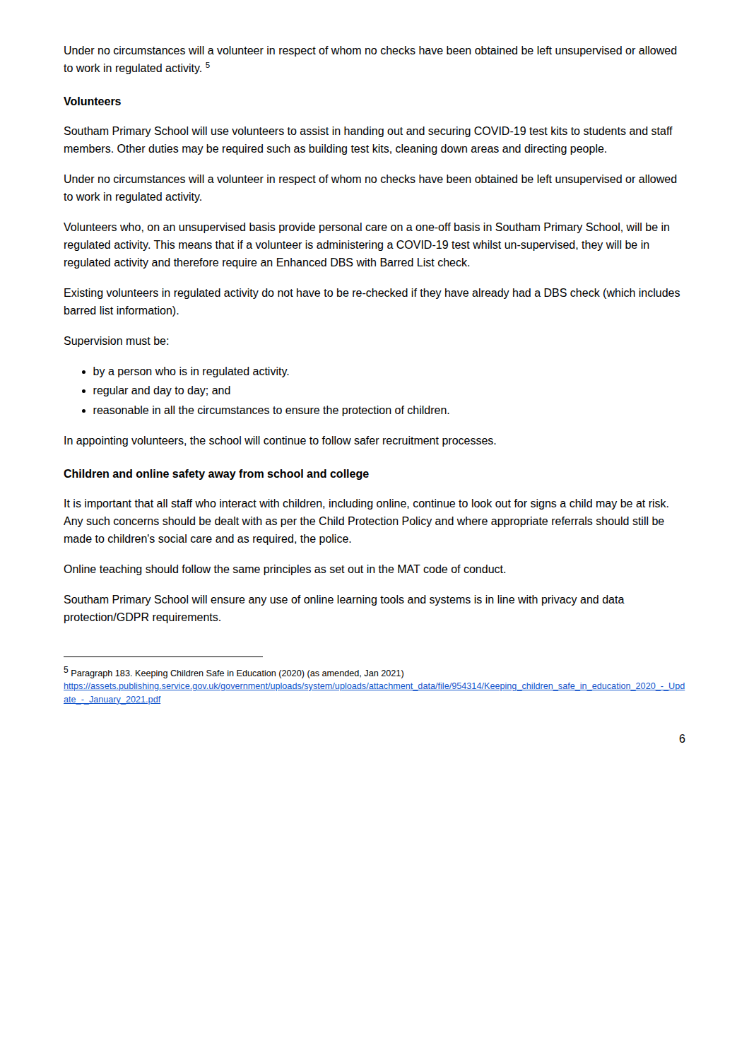Under no circumstances will a volunteer in respect of whom no checks have been obtained be left unsupervised or allowed to work in regulated activity. 5
Volunteers
Southam Primary School will use volunteers to assist in handing out and securing COVID-19 test kits to students and staff members. Other duties may be required such as building test kits, cleaning down areas and directing people.
Under no circumstances will a volunteer in respect of whom no checks have been obtained be left unsupervised or allowed to work in regulated activity.
Volunteers who, on an unsupervised basis provide personal care on a one-off basis in Southam Primary School, will be in regulated activity. This means that if a volunteer is administering a COVID-19 test whilst un-supervised, they will be in regulated activity and therefore require an Enhanced DBS with Barred List check.
Existing volunteers in regulated activity do not have to be re-checked if they have already had a DBS check (which includes barred list information).
Supervision must be:
by a person who is in regulated activity.
regular and day to day; and
reasonable in all the circumstances to ensure the protection of children.
In appointing volunteers, the school will continue to follow safer recruitment processes.
Children and online safety away from school and college
It is important that all staff who interact with children, including online, continue to look out for signs a child may be at risk. Any such concerns should be dealt with as per the Child Protection Policy and where appropriate referrals should still be made to children's social care and as required, the police.
Online teaching should follow the same principles as set out in the MAT code of conduct.
Southam Primary School will ensure any use of online learning tools and systems is in line with privacy and data protection/GDPR requirements.
5 Paragraph 183. Keeping Children Safe in Education (2020) (as amended, Jan 2021)
https://assets.publishing.service.gov.uk/government/uploads/system/uploads/attachment_data/file/954314/Keeping_children_safe_in_education_2020_-_Update_-_January_2021.pdf
6